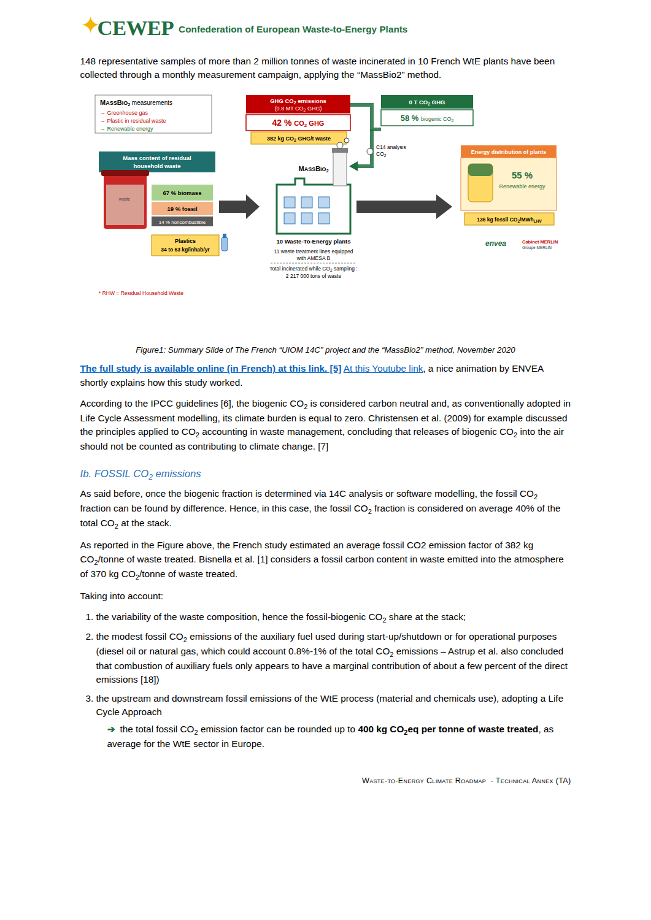✦ CEWEP
Confederation of European Waste-to-Energy Plants
148 representative samples of more than 2 million tonnes of waste incinerated in 10 French WtE plants have been collected through a monthly measurement campaign, applying the “MassBio2” method.
MASSBIO2 measurements → Greenhouse gas → Plastic in residual waste → Renewable energy GHG CO2 emissions (0.8 MT CO2 GHG) 42 % CO2 GHG 382 kg CO2 GHG/t waste 0 T CO2 GHG 58 % biogenic CO2 C14 analysis CO2 Energy distribution of plants 55 % Renewable energy 136 kg fossil CO2/MWhLHV Mass content of residual household waste waste 67 % biomass 19 % fossil 14 % noncombustible Plastics 34 to 63 kg/inhab/yr MASSBIO2 10 Waste-To-Energy plants 11 waste treatment lines equipped with AMESA B Total incinerated while CO2 sampling : 2 217 000 tons of waste * RHW = Residual Household Waste envea Cabinet MERLIN Groupe MERLIN
Figure1: Summary Slide of The French “UIOM 14C” project and the “MassBio2” method, November 2020
The full study is available online (in French) at this link. [5] At this Youtube link, a nice animation by ENVEA shortly explains how this study worked.
According to the IPCC guidelines [6], the biogenic CO2 is considered carbon neutral and, as conventionally adopted in Life Cycle Assessment modelling, its climate burden is equal to zero. Christensen et al. (2009) for example discussed the principles applied to CO2 accounting in waste management, concluding that releases of biogenic CO2 into the air should not be counted as contributing to climate change. [7]
Ib. FOSSIL CO2 emissions
As said before, once the biogenic fraction is determined via 14C analysis or software modelling, the fossil CO2 fraction can be found by difference. Hence, in this case, the fossil CO2 fraction is considered on average 40% of the total CO2 at the stack.
As reported in the Figure above, the French study estimated an average fossil CO2 emission factor of 382 kg CO2/tonne of waste treated. Bisnella et al. [1] considers a fossil carbon content in waste emitted into the atmosphere of 370 kg CO2/tonne of waste treated.
Taking into account:
the variability of the waste composition, hence the fossil-biogenic CO2 share at the stack;
the modest fossil CO2 emissions of the auxiliary fuel used during start-up/shutdown or for operational purposes (diesel oil or natural gas, which could account 0.8%-1% of the total CO2 emissions – Astrup et al. also concluded that combustion of auxiliary fuels only appears to have a marginal contribution of about a few percent of the direct emissions [18])
the upstream and downstream fossil emissions of the WtE process (material and chemicals use), adopting a Life Cycle Approach
the total fossil CO2 emission factor can be rounded up to 400 kg CO2eq per tonne of waste treated, as average for the WtE sector in Europe.
Waste-to-Energy Climate Roadmap - Technical Annex (TA)